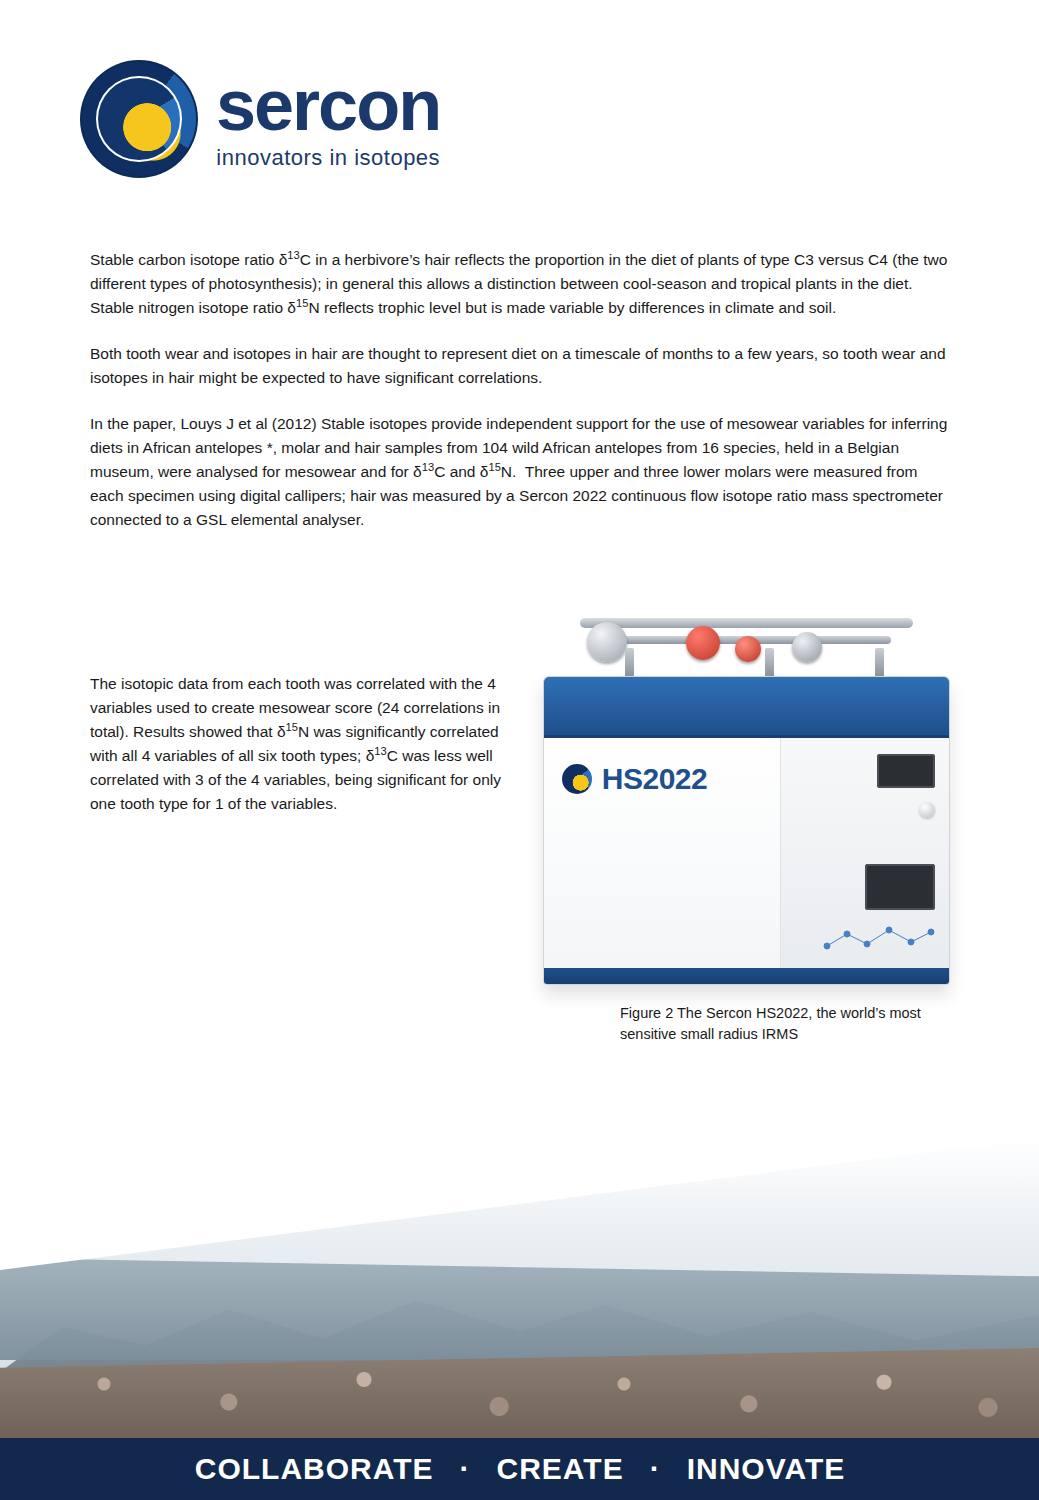sercon
innovators in isotopes
Stable carbon isotope ratio δ13C in a herbivore’s hair reflects the proportion in the diet of plants of type C3 versus C4 (the two different types of photosynthesis); in general this allows a distinction between cool-season and tropical plants in the diet. Stable nitrogen isotope ratio δ15N reflects trophic level but is made variable by differences in climate and soil.
Both tooth wear and isotopes in hair are thought to represent diet on a timescale of months to a few years, so tooth wear and isotopes in hair might be expected to have significant correlations.
In the paper, Louys J et al (2012) Stable isotopes provide independent support for the use of mesowear variables for inferring diets in African antelopes *, molar and hair samples from 104 wild African antelopes from 16 species, held in a Belgian museum, were analysed for mesowear and for δ13C and δ15N. Three upper and three lower molars were measured from each specimen using digital callipers; hair was measured by a Sercon 2022 continuous flow isotope ratio mass spectrometer connected to a GSL elemental analyser.
The isotopic data from each tooth was correlated with the 4 variables used to create mesowear score (24 correlations in total). Results showed that δ15N was significantly correlated with all 4 variables of all six tooth types; δ13C was less well correlated with 3 of the 4 variables, being significant for only one tooth type for 1 of the variables.
HS2022
sercon
Figure 2 The Sercon HS2022, the world’s most sensitive small radius IRMS
COLLABORATE·CREATE·INNOVATE